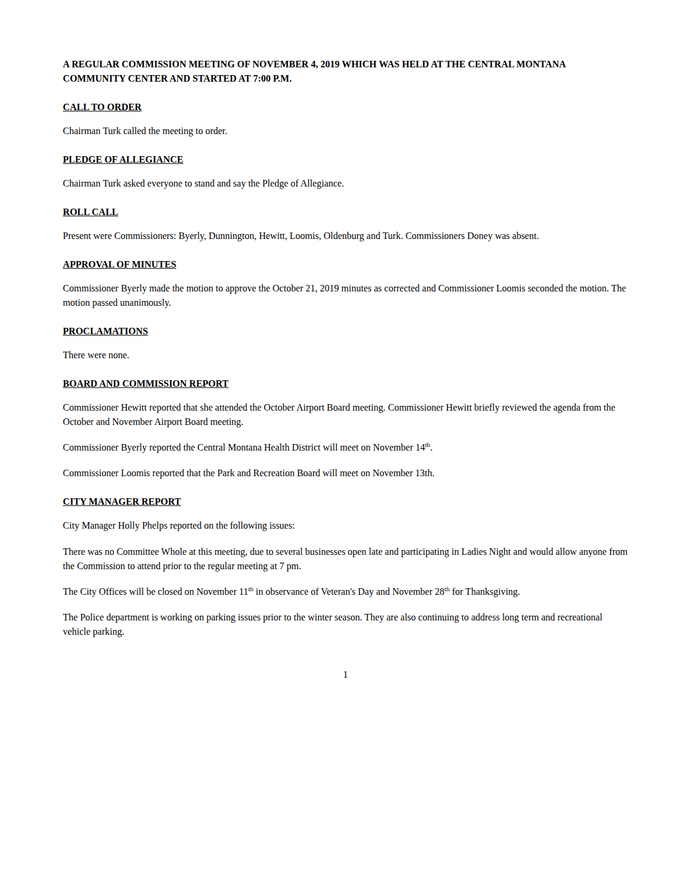A REGULAR COMMISSION MEETING OF NOVEMBER 4, 2019 WHICH WAS HELD AT THE CENTRAL MONTANA COMMUNITY CENTER AND STARTED AT 7:00 P.M.
CALL TO ORDER
Chairman Turk called the meeting to order.
PLEDGE OF ALLEGIANCE
Chairman Turk asked everyone to stand and say the Pledge of Allegiance.
ROLL CALL
Present were Commissioners: Byerly, Dunnington, Hewitt, Loomis, Oldenburg and Turk. Commissioners Doney was absent.
APPROVAL OF MINUTES
Commissioner Byerly made the motion to approve the October 21, 2019 minutes as corrected and Commissioner Loomis seconded the motion. The motion passed unanimously.
PROCLAMATIONS
There were none.
BOARD AND COMMISSION REPORT
Commissioner Hewitt reported that she attended the October Airport Board meeting. Commissioner Hewitt briefly reviewed the agenda from the October and November Airport Board meeting.
Commissioner Byerly reported the Central Montana Health District will meet on November 14th.
Commissioner Loomis reported that the Park and Recreation Board will meet on November 13th.
CITY MANAGER REPORT
City Manager Holly Phelps reported on the following issues:
There was no Committee Whole at this meeting, due to several businesses open late and participating in Ladies Night and would allow anyone from the Commission to attend prior to the regular meeting at 7 pm.
The City Offices will be closed on November 11th in observance of Veteran's Day and November 28th for Thanksgiving.
The Police department is working on parking issues prior to the winter season. They are also continuing to address long term and recreational vehicle parking.
1